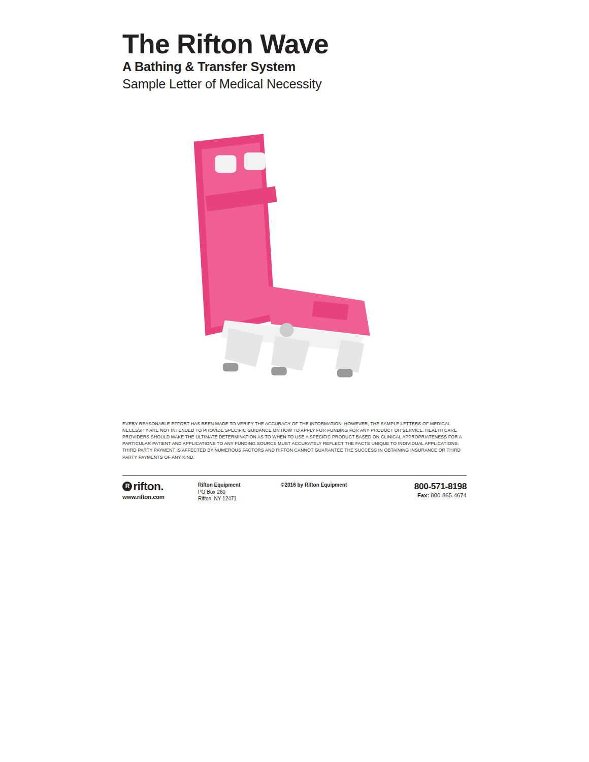The Rifton Wave
A Bathing & Transfer System
Sample Letter of Medical Necessity
Every reasonable effort has been made to verify the accuracy of the information. However, the sample letters of medical necessity are not intended to provide specific guidance on how to apply for funding for any product or service. Health care providers should make the ultimate determination as to when to use a specific product based on clinical appropriateness for a particular patient and applications to any funding source must accurately reflect the facts unique to individual applications. Third party payment is affected by numerous factors and Rifton cannot guarantee the success in obtaining insurance or third party payments of any kind.
Rrifton.
www.rifton.com
Rifton Equipment
PO Box 260
Rifton, NY 12471
©2016 by Rifton Equipment
800-571-8198
Fax: 800-865-4674